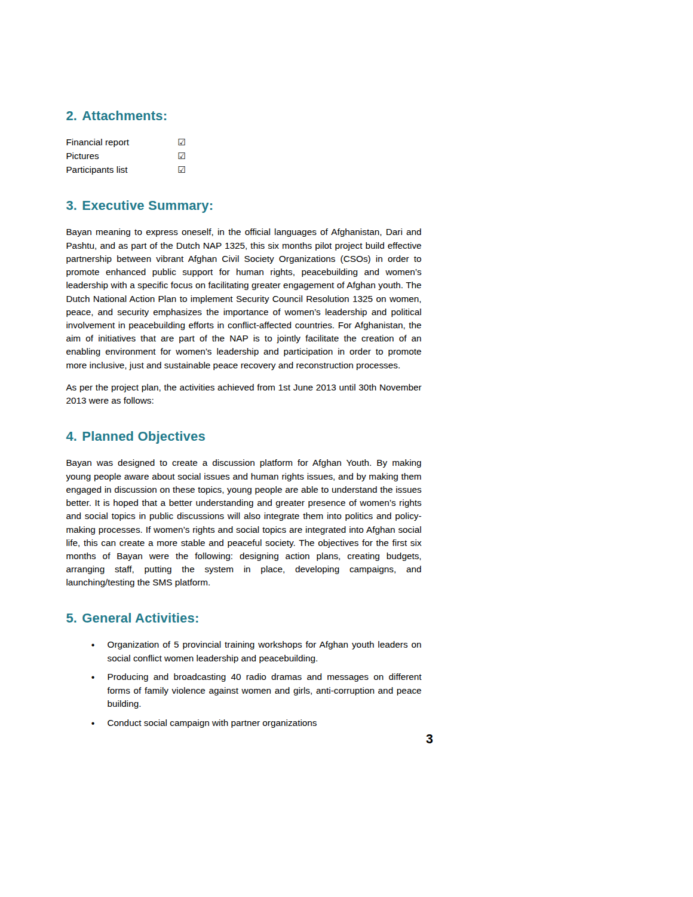2. Attachments:
Financial report☑
Pictures☑
Participants list☑
3. Executive Summary:
Bayan meaning to express oneself, in the official languages of Afghanistan, Dari and Pashtu, and as part of the Dutch NAP 1325, this six months pilot project build effective partnership between vibrant Afghan Civil Society Organizations (CSOs) in order to promote enhanced public support for human rights, peacebuilding and women’s leadership with a specific focus on facilitating greater engagement of Afghan youth. The Dutch National Action Plan to implement Security Council Resolution 1325 on women, peace, and security emphasizes the importance of women’s leadership and political involvement in peacebuilding efforts in conflict-affected countries. For Afghanistan, the aim of initiatives that are part of the NAP is to jointly facilitate the creation of an enabling environment for women’s leadership and participation in order to promote more inclusive, just and sustainable peace recovery and reconstruction processes.
As per the project plan, the activities achieved from 1st June 2013 until 30th November 2013 were as follows:
4. Planned Objectives
Bayan was designed to create a discussion platform for Afghan Youth. By making young people aware about social issues and human rights issues, and by making them engaged in discussion on these topics, young people are able to understand the issues better. It is hoped that a better understanding and greater presence of women’s rights and social topics in public discussions will also integrate them into politics and policy-making processes. If women’s rights and social topics are integrated into Afghan social life, this can create a more stable and peaceful society. The objectives for the first six months of Bayan were the following: designing action plans, creating budgets, arranging staff, putting the system in place, developing campaigns, and launching/testing the SMS platform.
5. General Activities:
Organization of 5 provincial training workshops for Afghan youth leaders on social conflict women leadership and peacebuilding.
Producing and broadcasting 40 radio dramas and messages on different forms of family violence against women and girls, anti-corruption and peace building.
Conduct social campaign with partner organizations
3